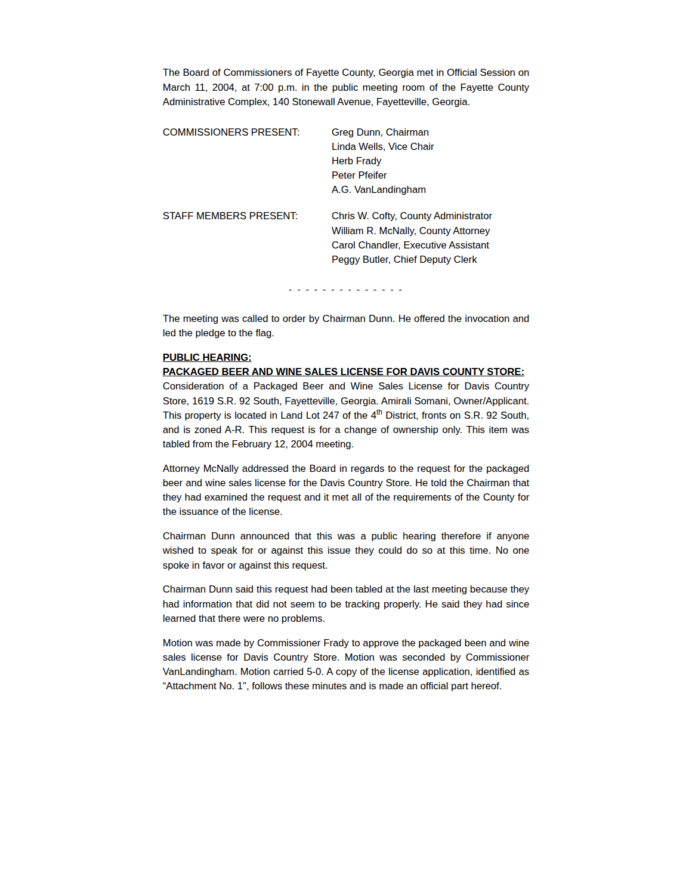The Board of Commissioners of Fayette County, Georgia met in Official Session on March 11, 2004, at 7:00 p.m. in the public meeting room of the Fayette County Administrative Complex, 140 Stonewall Avenue, Fayetteville, Georgia.
| COMMISSIONERS PRESENT: | Greg Dunn, Chairman Linda Wells, Vice Chair Herb Frady Peter Pfeifer A.G. VanLandingham |
| STAFF MEMBERS PRESENT: | Chris W. Cofty, County Administrator William R. McNally, County Attorney Carol Chandler, Executive Assistant Peggy Butler, Chief Deputy Clerk |
- - - - - - - - - - - - - -
The meeting was called to order by Chairman Dunn. He offered the invocation and led the pledge to the flag.
PUBLIC HEARING:
PACKAGED BEER AND WINE SALES LICENSE FOR DAVIS COUNTY STORE:
Consideration of a Packaged Beer and Wine Sales License for Davis Country Store, 1619 S.R. 92 South, Fayetteville, Georgia. Amirali Somani, Owner/Applicant. This property is located in Land Lot 247 of the 4th District, fronts on S.R. 92 South, and is zoned A-R. This request is for a change of ownership only. This item was tabled from the February 12, 2004 meeting.
Attorney McNally addressed the Board in regards to the request for the packaged beer and wine sales license for the Davis Country Store. He told the Chairman that they had examined the request and it met all of the requirements of the County for the issuance of the license.
Chairman Dunn announced that this was a public hearing therefore if anyone wished to speak for or against this issue they could do so at this time. No one spoke in favor or against this request.
Chairman Dunn said this request had been tabled at the last meeting because they had information that did not seem to be tracking properly. He said they had since learned that there were no problems.
Motion was made by Commissioner Frady to approve the packaged been and wine sales license for Davis Country Store. Motion was seconded by Commissioner VanLandingham. Motion carried 5-0. A copy of the license application, identified as “Attachment No. 1", follows these minutes and is made an official part hereof.